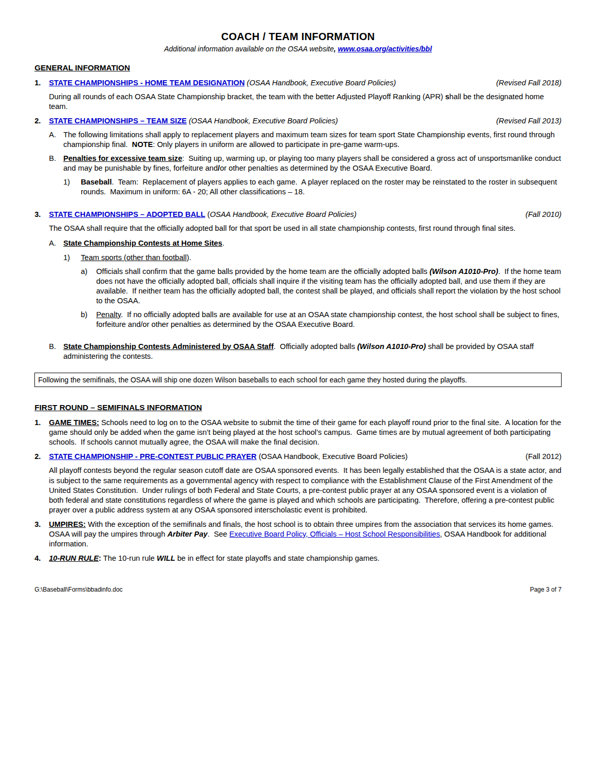COACH / TEAM INFORMATION
Additional information available on the OSAA website, www.osaa.org/activities/bbl
GENERAL INFORMATION
1.
STATE CHAMPIONSHIPS - HOME TEAM DESIGNATION (OSAA Handbook, Executive Board Policies) (Revised Fall 2018)
During all rounds of each OSAA State Championship bracket, the team with the better Adjusted Playoff Ranking (APR) shall be the designated home team.
2.
STATE CHAMPIONSHIPS – TEAM SIZE (OSAA Handbook, Executive Board Policies) (Revised Fall 2013)
A.
The following limitations shall apply to replacement players and maximum team sizes for team sport State Championship events, first round through championship final. NOTE: Only players in uniform are allowed to participate in pre-game warm-ups.
B.
Penalties for excessive team size: Suiting up, warming up, or playing too many players shall be considered a gross act of unsportsmanlike conduct and may be punishable by fines, forfeiture and/or other penalties as determined by the OSAA Executive Board.
1)
Baseball. Team: Replacement of players applies to each game. A player replaced on the roster may be reinstated to the roster in subsequent rounds. Maximum in uniform: 6A - 20; All other classifications – 18.
3.
STATE CHAMPIONSHIPS – ADOPTED BALL (OSAA Handbook, Executive Board Policies) (Fall 2010)
The OSAA shall require that the officially adopted ball for that sport be used in all state championship contests, first round through final sites.
A.
State Championship Contests at Home Sites.
1)
Team sports (other than football).
a)
Officials shall confirm that the game balls provided by the home team are the officially adopted balls (Wilson A1010-Pro). If the home team does not have the officially adopted ball, officials shall inquire if the visiting team has the officially adopted ball, and use them if they are available. If neither team has the officially adopted ball, the contest shall be played, and officials shall report the violation by the host school to the OSAA.
b)
Penalty. If no officially adopted balls are available for use at an OSAA state championship contest, the host school shall be subject to fines, forfeiture and/or other penalties as determined by the OSAA Executive Board.
B.
State Championship Contests Administered by OSAA Staff. Officially adopted balls (Wilson A1010-Pro) shall be provided by OSAA staff administering the contests.
Following the semifinals, the OSAA will ship one dozen Wilson baseballs to each school for each game they hosted during the playoffs.
FIRST ROUND – SEMIFINALS INFORMATION
1.
GAME TIMES: Schools need to log on to the OSAA website to submit the time of their game for each playoff round prior to the final site. A location for the game should only be added when the game isn’t being played at the host school’s campus. Game times are by mutual agreement of both participating schools. If schools cannot mutually agree, the OSAA will make the final decision.
2.
STATE CHAMPIONSHIP - PRE-CONTEST PUBLIC PRAYER (OSAA Handbook, Executive Board Policies) (Fall 2012)
All playoff contests beyond the regular season cutoff date are OSAA sponsored events. It has been legally established that the OSAA is a state actor, and is subject to the same requirements as a governmental agency with respect to compliance with the Establishment Clause of the First Amendment of the United States Constitution. Under rulings of both Federal and State Courts, a pre-contest public prayer at any OSAA sponsored event is a violation of both federal and state constitutions regardless of where the game is played and which schools are participating. Therefore, offering a pre-contest public prayer over a public address system at any OSAA sponsored interscholastic event is prohibited.
3.
UMPIRES: With the exception of the semifinals and finals, the host school is to obtain three umpires from the association that services its home games. OSAA will pay the umpires through Arbiter Pay. See Executive Board Policy, Officials – Host School Responsibilities, OSAA Handbook for additional information.
4.
10-RUN RULE: The 10-run rule WILL be in effect for state playoffs and state championship games.
G:\Baseball\Forms\bbadinfo.doc
Page 3 of 7